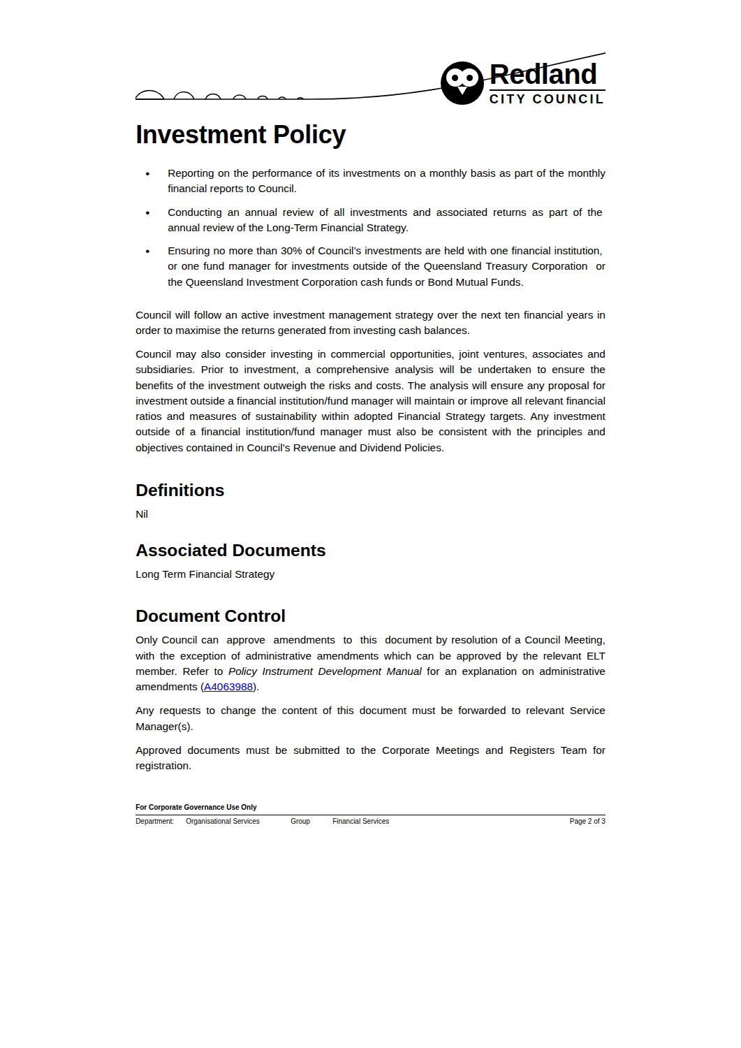Redland CITY COUNCIL
Investment Policy
Reporting on the performance of its investments on a monthly basis as part of the monthly financial reports to Council.
Conducting an annual review of all investments and associated returns as part of the annual review of the Long-Term Financial Strategy.
Ensuring no more than 30% of Council’s investments are held with one financial institution, or one fund manager for investments outside of the Queensland Treasury Corporation or the Queensland Investment Corporation cash funds or Bond Mutual Funds.
Council will follow an active investment management strategy over the next ten financial years in order to maximise the returns generated from investing cash balances.
Council may also consider investing in commercial opportunities, joint ventures, associates and subsidiaries. Prior to investment, a comprehensive analysis will be undertaken to ensure the benefits of the investment outweigh the risks and costs. The analysis will ensure any proposal for investment outside a financial institution/fund manager will maintain or improve all relevant financial ratios and measures of sustainability within adopted Financial Strategy targets. Any investment outside of a financial institution/fund manager must also be consistent with the principles and objectives contained in Council’s Revenue and Dividend Policies.
Definitions
Nil
Associated Documents
Long Term Financial Strategy
Document Control
Only Council can approve amendments to this document by resolution of a Council Meeting, with the exception of administrative amendments which can be approved by the relevant ELT member. Refer to Policy Instrument Development Manual for an explanation on administrative amendments (A4063988).
Any requests to change the content of this document must be forwarded to relevant Service Manager(s).
Approved documents must be submitted to the Corporate Meetings and Registers Team for registration.
For Corporate Governance Use Only
Department: Organisational Services Group Financial Services
Page 2 of 3